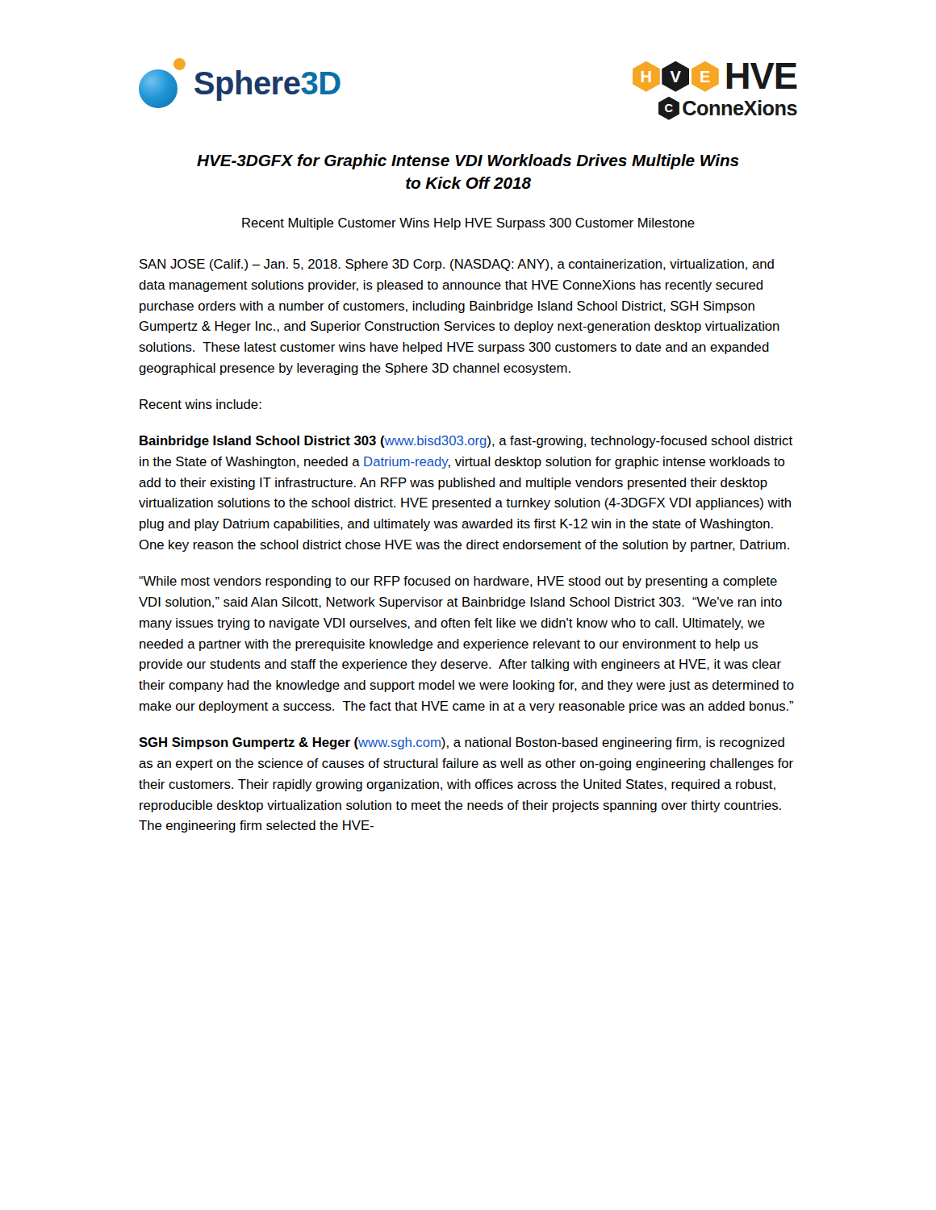Sphere3D
H
V
E
HVE
C
ConneXions
HVE-3DGFX for Graphic Intense VDI Workloads Drives Multiple Wins
to Kick Off 2018
Recent Multiple Customer Wins Help HVE Surpass 300 Customer Milestone
SAN JOSE (Calif.) – Jan. 5, 2018. Sphere 3D Corp. (NASDAQ: ANY), a containerization, virtualization, and data management solutions provider, is pleased to announce that HVE ConneXions has recently secured purchase orders with a number of customers, including Bainbridge Island School District, SGH Simpson Gumpertz & Heger Inc., and Superior Construction Services to deploy next-generation desktop virtualization solutions. These latest customer wins have helped HVE surpass 300 customers to date and an expanded geographical presence by leveraging the Sphere 3D channel ecosystem.
Recent wins include:
Bainbridge Island School District 303 (www.bisd303.org), a fast-growing, technology-focused school district in the State of Washington, needed a Datrium-ready, virtual desktop solution for graphic intense workloads to add to their existing IT infrastructure. An RFP was published and multiple vendors presented their desktop virtualization solutions to the school district. HVE presented a turnkey solution (4-3DGFX VDI appliances) with plug and play Datrium capabilities, and ultimately was awarded its first K-12 win in the state of Washington. One key reason the school district chose HVE was the direct endorsement of the solution by partner, Datrium.
“While most vendors responding to our RFP focused on hardware, HVE stood out by presenting a complete VDI solution,” said Alan Silcott, Network Supervisor at Bainbridge Island School District 303. “We've ran into many issues trying to navigate VDI ourselves, and often felt like we didn't know who to call. Ultimately, we needed a partner with the prerequisite knowledge and experience relevant to our environment to help us provide our students and staff the experience they deserve. After talking with engineers at HVE, it was clear their company had the knowledge and support model we were looking for, and they were just as determined to make our deployment a success. The fact that HVE came in at a very reasonable price was an added bonus.”
SGH Simpson Gumpertz & Heger (www.sgh.com), a national Boston-based engineering firm, is recognized as an expert on the science of causes of structural failure as well as other on-going engineering challenges for their customers. Their rapidly growing organization, with offices across the United States, required a robust, reproducible desktop virtualization solution to meet the needs of their projects spanning over thirty countries. The engineering firm selected the HVE-